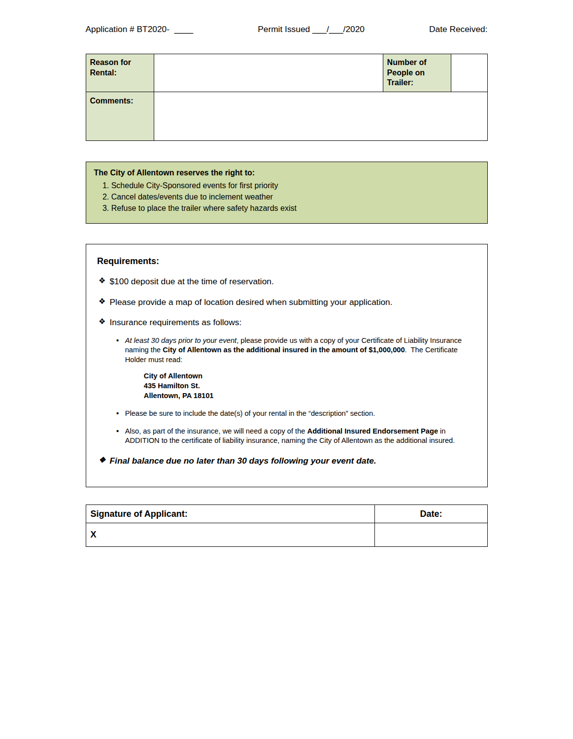Application # BT2020- ____ Permit Issued ___/___/2020 Date Received:
| Reason for Rental: | | Number of People on Trailer: | |
| Comments: | |
The City of Allentown reserves the right to:
Schedule City-Sponsored events for first priority
Cancel dates/events due to inclement weather
Refuse to place the trailer where safety hazards exist
Requirements:
$100 deposit due at the time of reservation.
Please provide a map of location desired when submitting your application.
Insurance requirements as follows:
At least 30 days prior to your event, please provide us with a copy of your Certificate of Liability Insurance naming the City of Allentown as the additional insured in the amount of $1,000,000. The Certificate Holder must read:
City of Allentown
435 Hamilton St.
Allentown, PA 18101
Please be sure to include the date(s) of your rental in the “description” section.
Also, as part of the insurance, we will need a copy of the Additional Insured Endorsement Page in ADDITION to the certificate of liability insurance, naming the City of Allentown as the additional insured.
Final balance due no later than 30 days following your event date.
| Signature of Applicant: | Date: |
| X | |